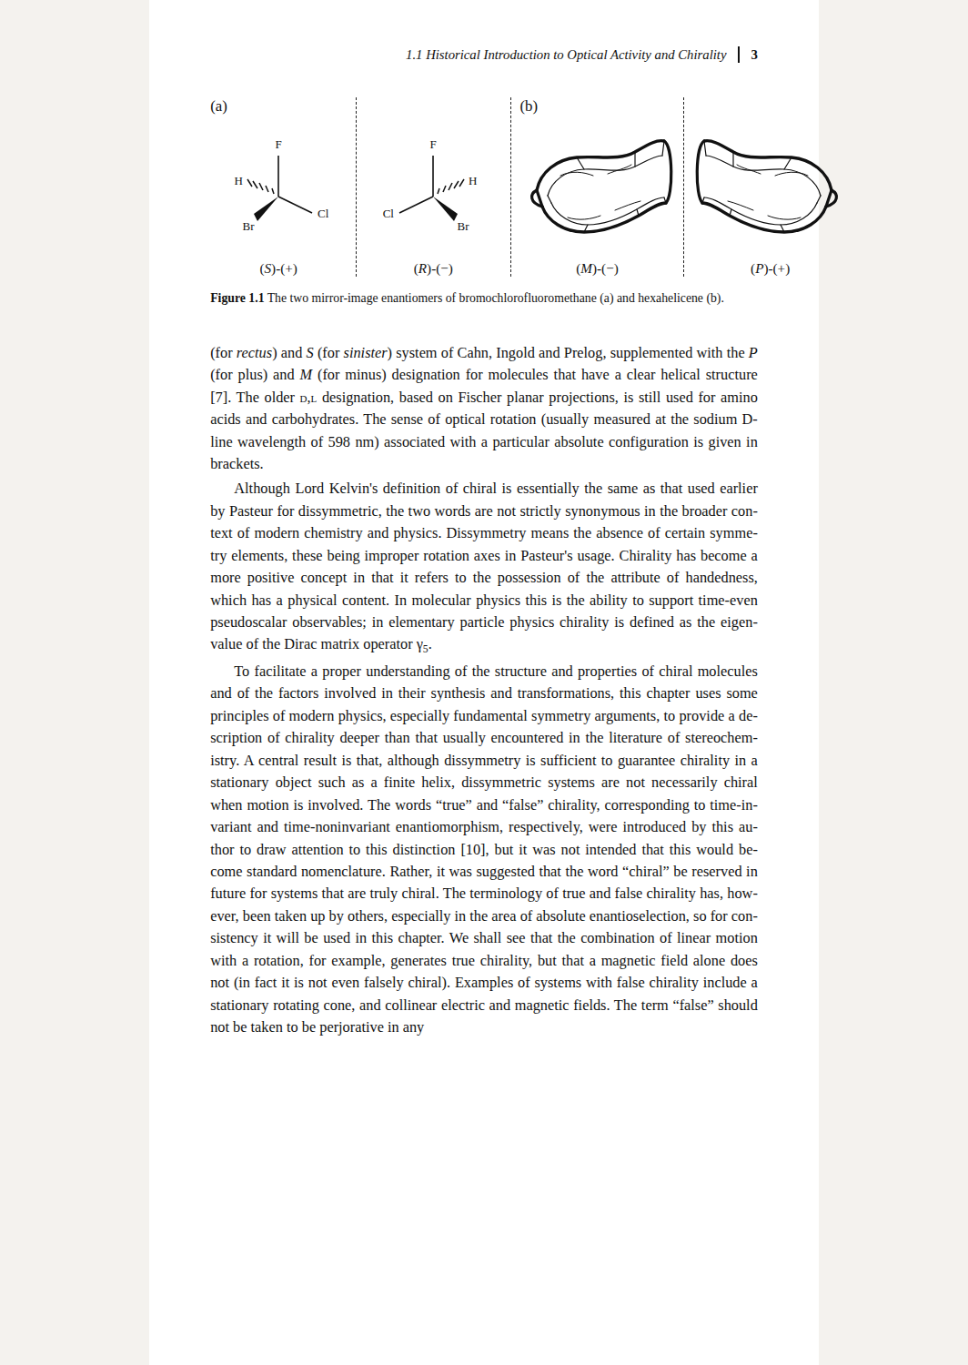1.1 Historical Introduction to Optical Activity and Chirality 3
(a)
F Cl H Br
(S)-(+)
F Cl H Br
(R)-(−)
(b)
(M)-(−)
(P)-(+)
Figure 1.1 The two mirror-image enantiomers of bromochlorofluoromethane (a) and hexahelicene (b).
(for rectus) and S (for sinister) system of Cahn, Ingold and Prelog, supplemented with the P (for plus) and M (for minus) designation for molecules that have a clear helical structure [7]. The older d,l designation, based on Fischer planar projections, is still used for amino acids and carbohydrates. The sense of optical rotation (usually measured at the sodium D-line wavelength of 598 nm) associated with a particular absolute configuration is given in brackets.
Although Lord Kelvin's definition of chiral is essentially the same as that used earlier by Pasteur for dissymmetric, the two words are not strictly synonymous in the broader context of modern chemistry and physics. Dissymmetry means the absence of certain symmetry elements, these being improper rotation axes in Pasteur's usage. Chirality has become a more positive concept in that it refers to the possession of the attribute of handedness, which has a physical content. In molecular physics this is the ability to support time-even pseudoscalar observables; in elementary particle physics chirality is defined as the eigenvalue of the Dirac matrix operator γ5.
To facilitate a proper understanding of the structure and properties of chiral molecules and of the factors involved in their synthesis and transformations, this chapter uses some principles of modern physics, especially fundamental symmetry arguments, to provide a description of chirality deeper than that usually encountered in the literature of stereochemistry. A central result is that, although dissymmetry is sufficient to guarantee chirality in a stationary object such as a finite helix, dissymmetric systems are not necessarily chiral when motion is involved. The words “true” and “false” chirality, corresponding to time-invariant and time-noninvariant enantiomorphism, respectively, were introduced by this author to draw attention to this distinction [10], but it was not intended that this would become standard nomenclature. Rather, it was suggested that the word “chiral” be reserved in future for systems that are truly chiral. The terminology of true and false chirality has, however, been taken up by others, especially in the area of absolute enantioselection, so for consistency it will be used in this chapter. We shall see that the combination of linear motion with a rotation, for example, generates true chirality, but that a magnetic field alone does not (in fact it is not even falsely chiral). Examples of systems with false chirality include a stationary rotating cone, and collinear electric and magnetic fields. The term “false” should not be taken to be perjorative in any